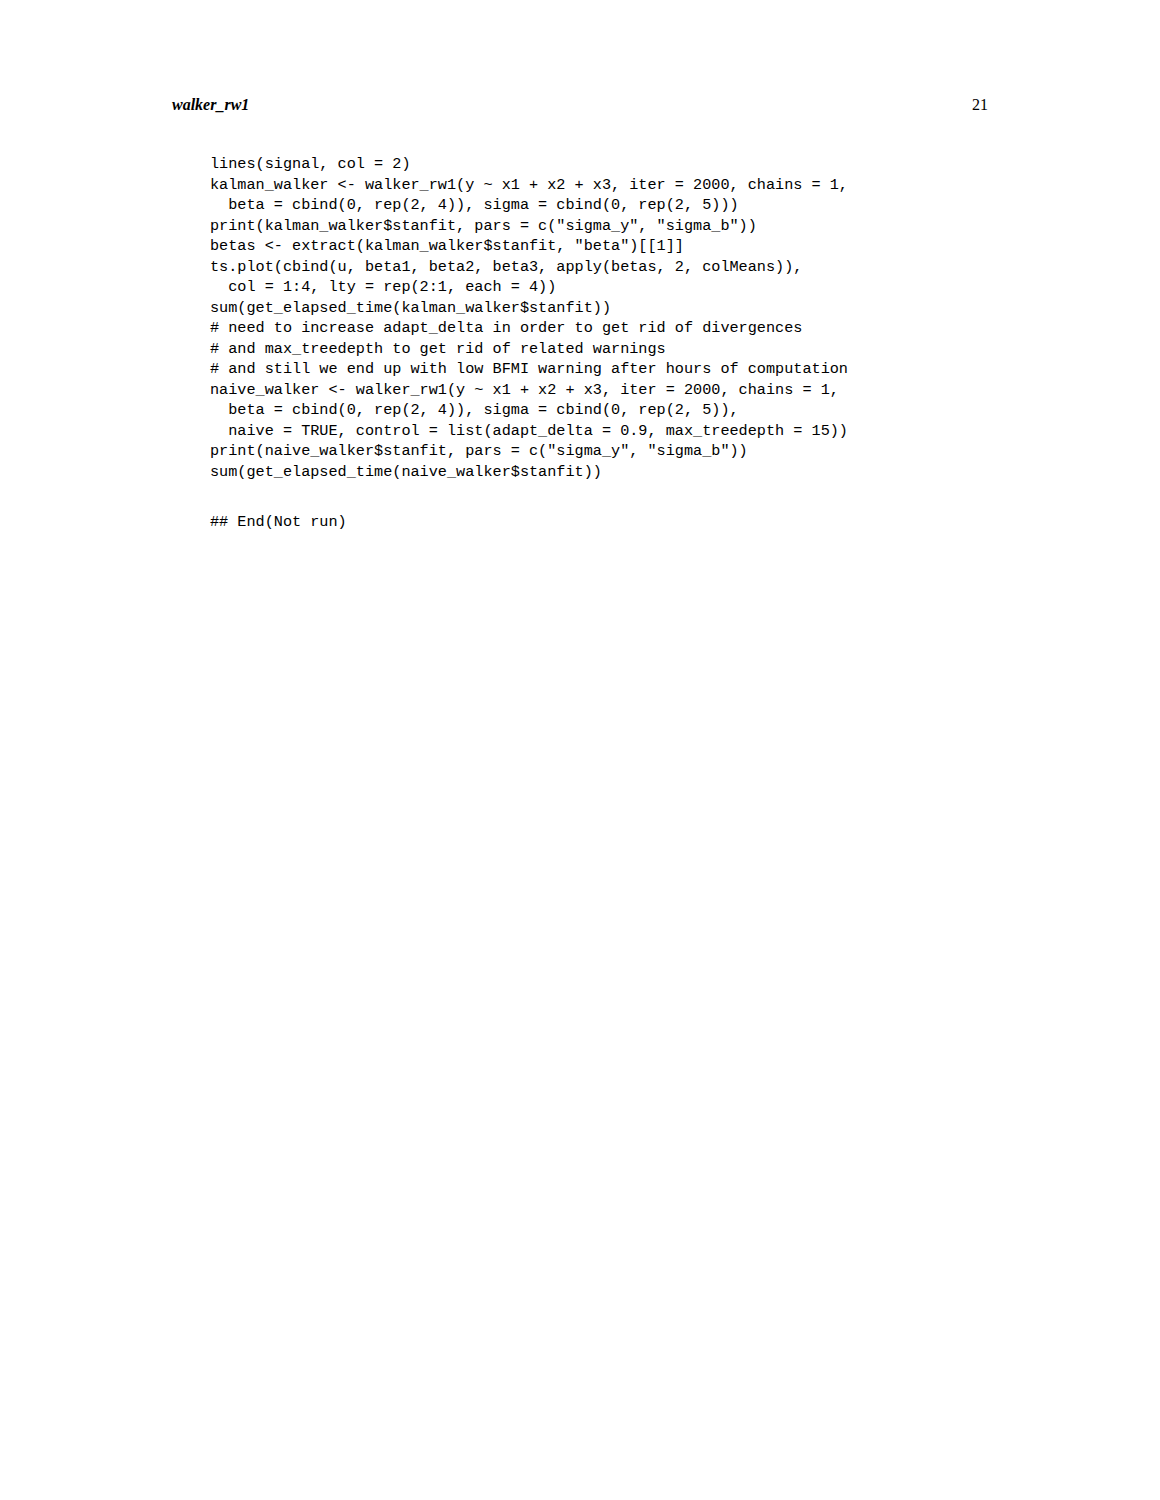walker_rw1 21
lines(signal, col = 2)
kalman_walker <- walker_rw1(y ~ x1 + x2 + x3, iter = 2000, chains = 1,
  beta = cbind(0, rep(2, 4)), sigma = cbind(0, rep(2, 5)))
print(kalman_walker$stanfit, pars = c("sigma_y", "sigma_b"))
betas <- extract(kalman_walker$stanfit, "beta")[[1]]
ts.plot(cbind(u, beta1, beta2, beta3, apply(betas, 2, colMeans)),
  col = 1:4, lty = rep(2:1, each = 4))
sum(get_elapsed_time(kalman_walker$stanfit))
# need to increase adapt_delta in order to get rid of divergences
# and max_treedepth to get rid of related warnings
# and still we end up with low BFMI warning after hours of computation
naive_walker <- walker_rw1(y ~ x1 + x2 + x3, iter = 2000, chains = 1,
  beta = cbind(0, rep(2, 4)), sigma = cbind(0, rep(2, 5)),
  naive = TRUE, control = list(adapt_delta = 0.9, max_treedepth = 15))
print(naive_walker$stanfit, pars = c("sigma_y", "sigma_b"))
sum(get_elapsed_time(naive_walker$stanfit))
## End(Not run)